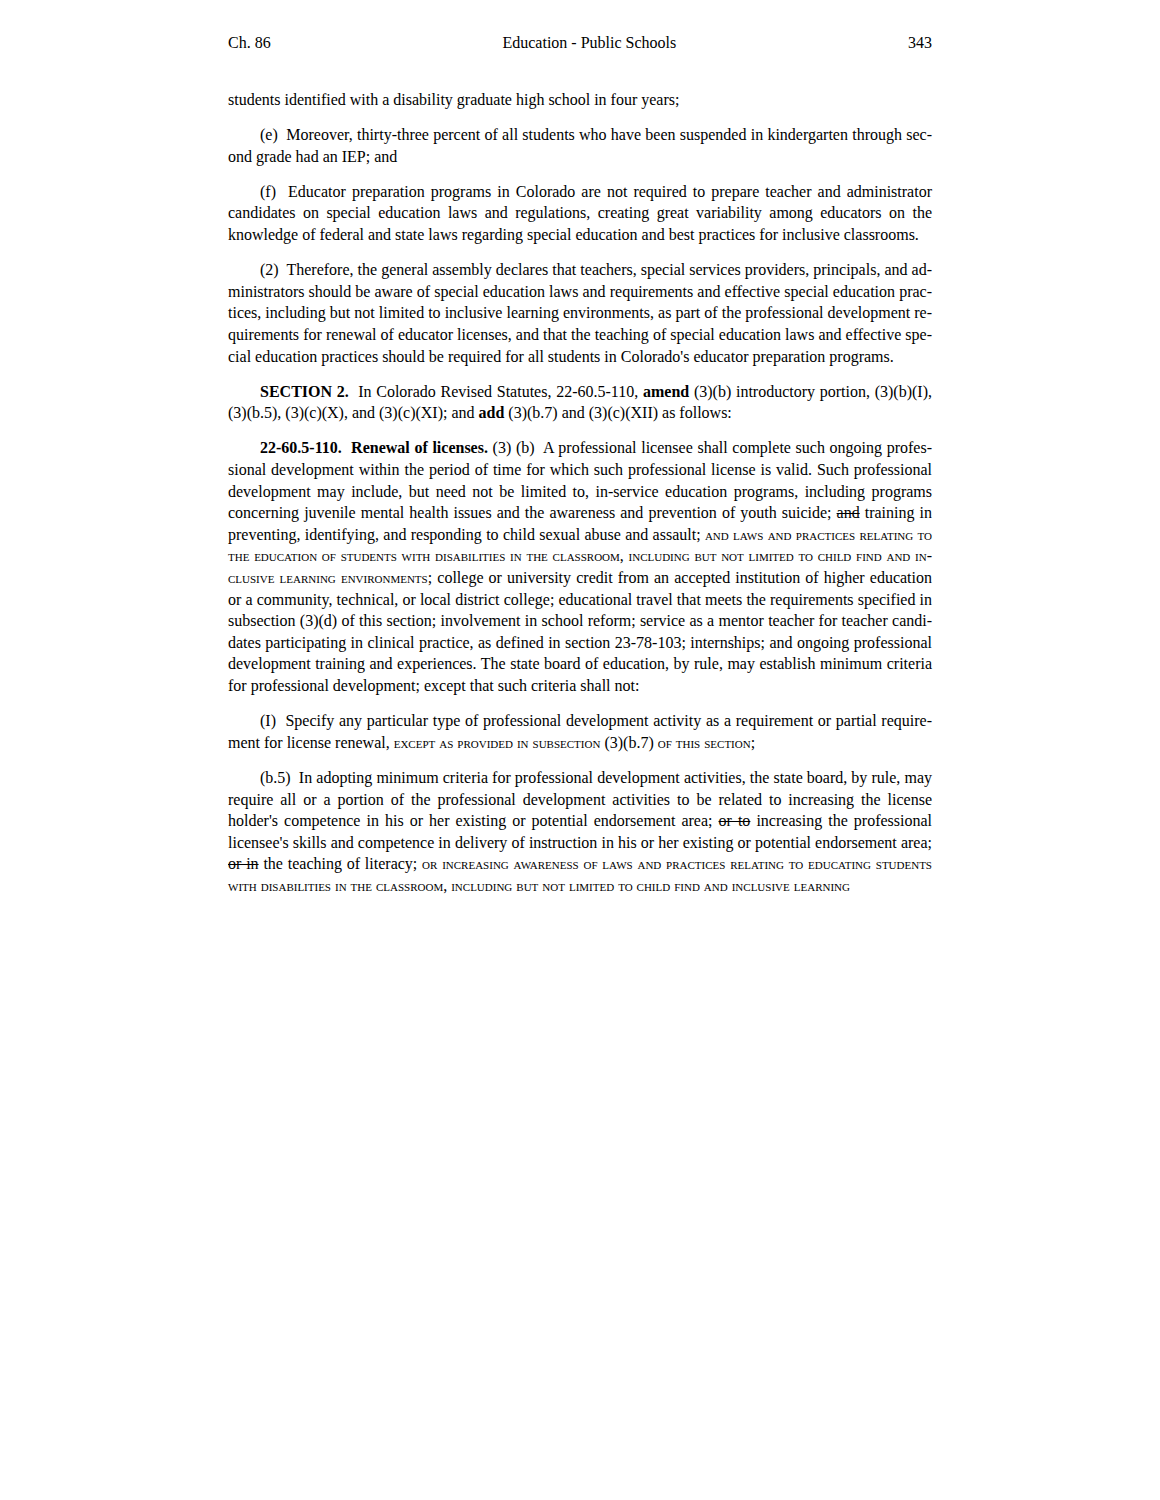Ch. 86 Education - Public Schools 343
students identified with a disability graduate high school in four years;
(e) Moreover, thirty-three percent of all students who have been suspended in kindergarten through second grade had an IEP; and
(f) Educator preparation programs in Colorado are not required to prepare teacher and administrator candidates on special education laws and regulations, creating great variability among educators on the knowledge of federal and state laws regarding special education and best practices for inclusive classrooms.
(2) Therefore, the general assembly declares that teachers, special services providers, principals, and administrators should be aware of special education laws and requirements and effective special education practices, including but not limited to inclusive learning environments, as part of the professional development requirements for renewal of educator licenses, and that the teaching of special education laws and effective special education practices should be required for all students in Colorado's educator preparation programs.
SECTION 2. In Colorado Revised Statutes, 22-60.5-110, amend (3)(b) introductory portion, (3)(b)(I), (3)(b.5), (3)(c)(X), and (3)(c)(XI); and add (3)(b.7) and (3)(c)(XII) as follows:
22-60.5-110. Renewal of licenses. (3) (b) A professional licensee shall complete such ongoing professional development within the period of time for which such professional license is valid. Such professional development may include, but need not be limited to, in-service education programs, including programs concerning juvenile mental health issues and the awareness and prevention of youth suicide; and training in preventing, identifying, and responding to child sexual abuse and assault; and laws and practices relating to the education of students with disabilities in the classroom, including but not limited to child find and inclusive learning environments; college or university credit from an accepted institution of higher education or a community, technical, or local district college; educational travel that meets the requirements specified in subsection (3)(d) of this section; involvement in school reform; service as a mentor teacher for teacher candidates participating in clinical practice, as defined in section 23-78-103; internships; and ongoing professional development training and experiences. The state board of education, by rule, may establish minimum criteria for professional development; except that such criteria shall not:
(I) Specify any particular type of professional development activity as a requirement or partial requirement for license renewal, except as provided in subsection (3)(b.7) of this section;
(b.5) In adopting minimum criteria for professional development activities, the state board, by rule, may require all or a portion of the professional development activities to be related to increasing the license holder's competence in his or her existing or potential endorsement area; or to increasing the professional licensee's skills and competence in delivery of instruction in his or her existing or potential endorsement area; or in the teaching of literacy; or increasing awareness of laws and practices relating to educating students with disabilities in the classroom, including but not limited to child find and inclusive learning